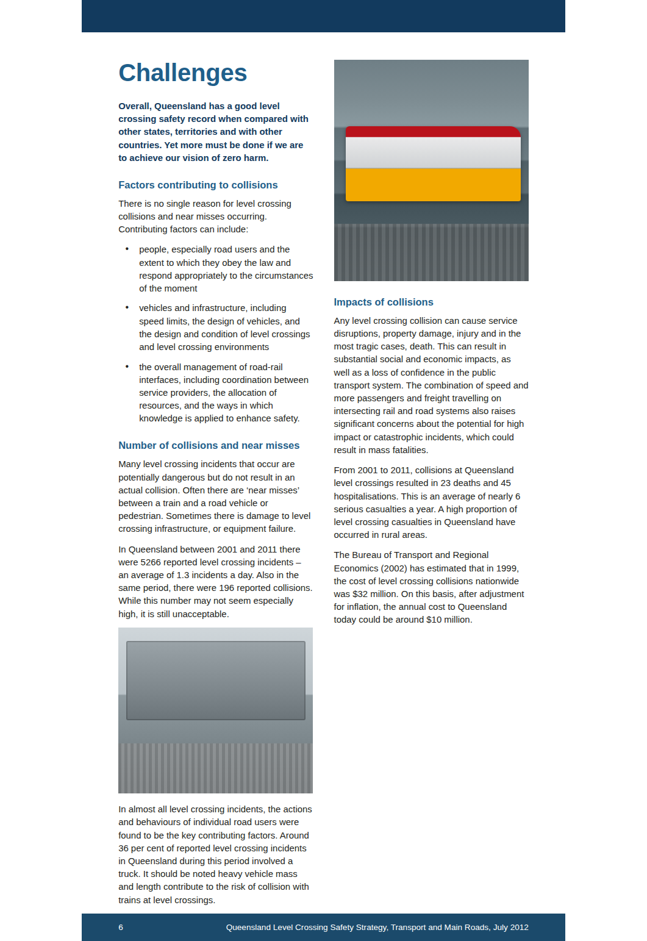Challenges
Overall, Queensland has a good level crossing safety record when compared with other states, territories and with other countries. Yet more must be done if we are to achieve our vision of zero harm.
Factors contributing to collisions
There is no single reason for level crossing collisions and near misses occurring. Contributing factors can include:
people, especially road users and the extent to which they obey the law and respond appropriately to the circumstances of the moment
vehicles and infrastructure, including speed limits, the design of vehicles, and the design and condition of level crossings and level crossing environments
the overall management of road-rail interfaces, including coordination between service providers, the allocation of resources, and the ways in which knowledge is applied to enhance safety.
Number of collisions and near misses
Many level crossing incidents that occur are potentially dangerous but do not result in an actual collision. Often there are ‘near misses’ between a train and a road vehicle or pedestrian. Sometimes there is damage to level crossing infrastructure, or equipment failure.
In Queensland between 2001 and 2011 there were 5266 reported level crossing incidents – an average of 1.3 incidents a day. Also in the same period, there were 196 reported collisions. While this number may not seem especially high, it is still unacceptable.
In almost all level crossing incidents, the actions and behaviours of individual road users were found to be the key contributing factors. Around 36 per cent of reported level crossing incidents in Queensland during this period involved a truck. It should be noted heavy vehicle mass and length contribute to the risk of collision with trains at level crossings.
Impacts of collisions
Any level crossing collision can cause service disruptions, property damage, injury and in the most tragic cases, death. This can result in substantial social and economic impacts, as well as a loss of confidence in the public transport system. The combination of speed and more passengers and freight travelling on intersecting rail and road systems also raises significant concerns about the potential for high impact or catastrophic incidents, which could result in mass fatalities.
From 2001 to 2011, collisions at Queensland level crossings resulted in 23 deaths and 45 hospitalisations. This is an average of nearly 6 serious casualties a year. A high proportion of level crossing casualties in Queensland have occurred in rural areas.
The Bureau of Transport and Regional Economics (2002) has estimated that in 1999, the cost of level crossing collisions nationwide was $32 million. On this basis, after adjustment for inflation, the annual cost to Queensland today could be around $10 million.
6 Queensland Level Crossing Safety Strategy, Transport and Main Roads, July 2012